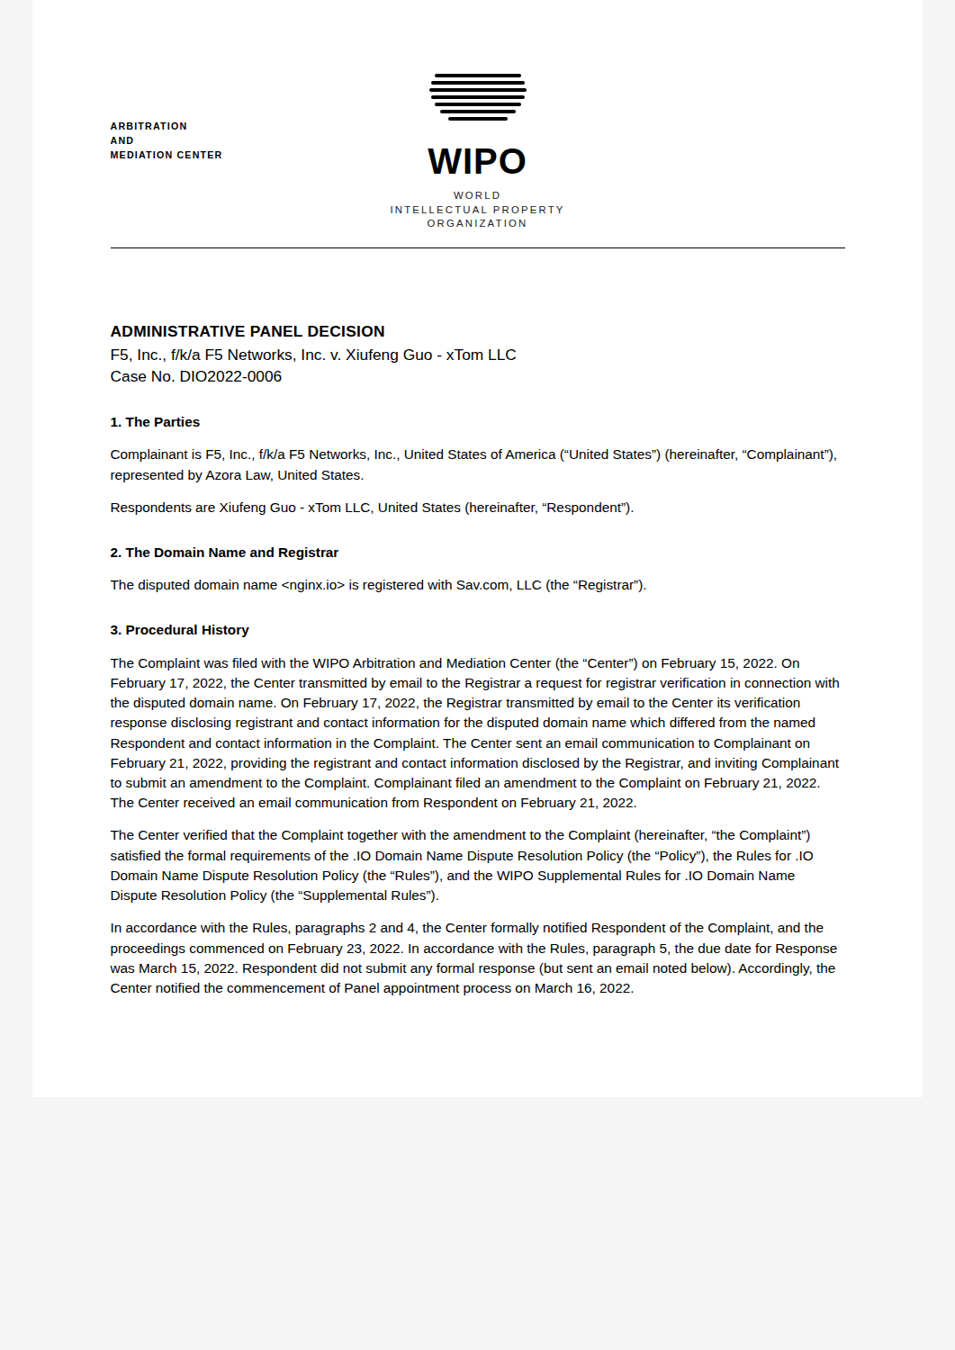ARBITRATION
AND
MEDIATION CENTER
WIPO
WORLD
INTELLECTUAL PROPERTY
ORGANIZATION
ADMINISTRATIVE PANEL DECISION
F5, Inc., f/k/a F5 Networks, Inc. v. Xiufeng Guo - xTom LLC Case No. DIO2022-0006
1. The Parties
Complainant is F5, Inc., f/k/a F5 Networks, Inc., United States of America (“United States”) (hereinafter, “Complainant”), represented by Azora Law, United States.
Respondents are Xiufeng Guo - xTom LLC, United States (hereinafter, “Respondent”).
2. The Domain Name and Registrar
The disputed domain name <nginx.io> is registered with Sav.com, LLC (the “Registrar”).
3. Procedural History
The Complaint was filed with the WIPO Arbitration and Mediation Center (the “Center”) on February 15, 2022. On February 17, 2022, the Center transmitted by email to the Registrar a request for registrar verification in connection with the disputed domain name. On February 17, 2022, the Registrar transmitted by email to the Center its verification response disclosing registrant and contact information for the disputed domain name which differed from the named Respondent and contact information in the Complaint. The Center sent an email communication to Complainant on February 21, 2022, providing the registrant and contact information disclosed by the Registrar, and inviting Complainant to submit an amendment to the Complaint. Complainant filed an amendment to the Complaint on February 21, 2022. The Center received an email communication from Respondent on February 21, 2022.
The Center verified that the Complaint together with the amendment to the Complaint (hereinafter, “the Complaint”) satisfied the formal requirements of the .IO Domain Name Dispute Resolution Policy (the “Policy”), the Rules for .IO Domain Name Dispute Resolution Policy (the “Rules”), and the WIPO Supplemental Rules for .IO Domain Name Dispute Resolution Policy (the “Supplemental Rules”).
In accordance with the Rules, paragraphs 2 and 4, the Center formally notified Respondent of the Complaint, and the proceedings commenced on February 23, 2022. In accordance with the Rules, paragraph 5, the due date for Response was March 15, 2022. Respondent did not submit any formal response (but sent an email noted below). Accordingly, the Center notified the commencement of Panel appointment process on March 16, 2022.